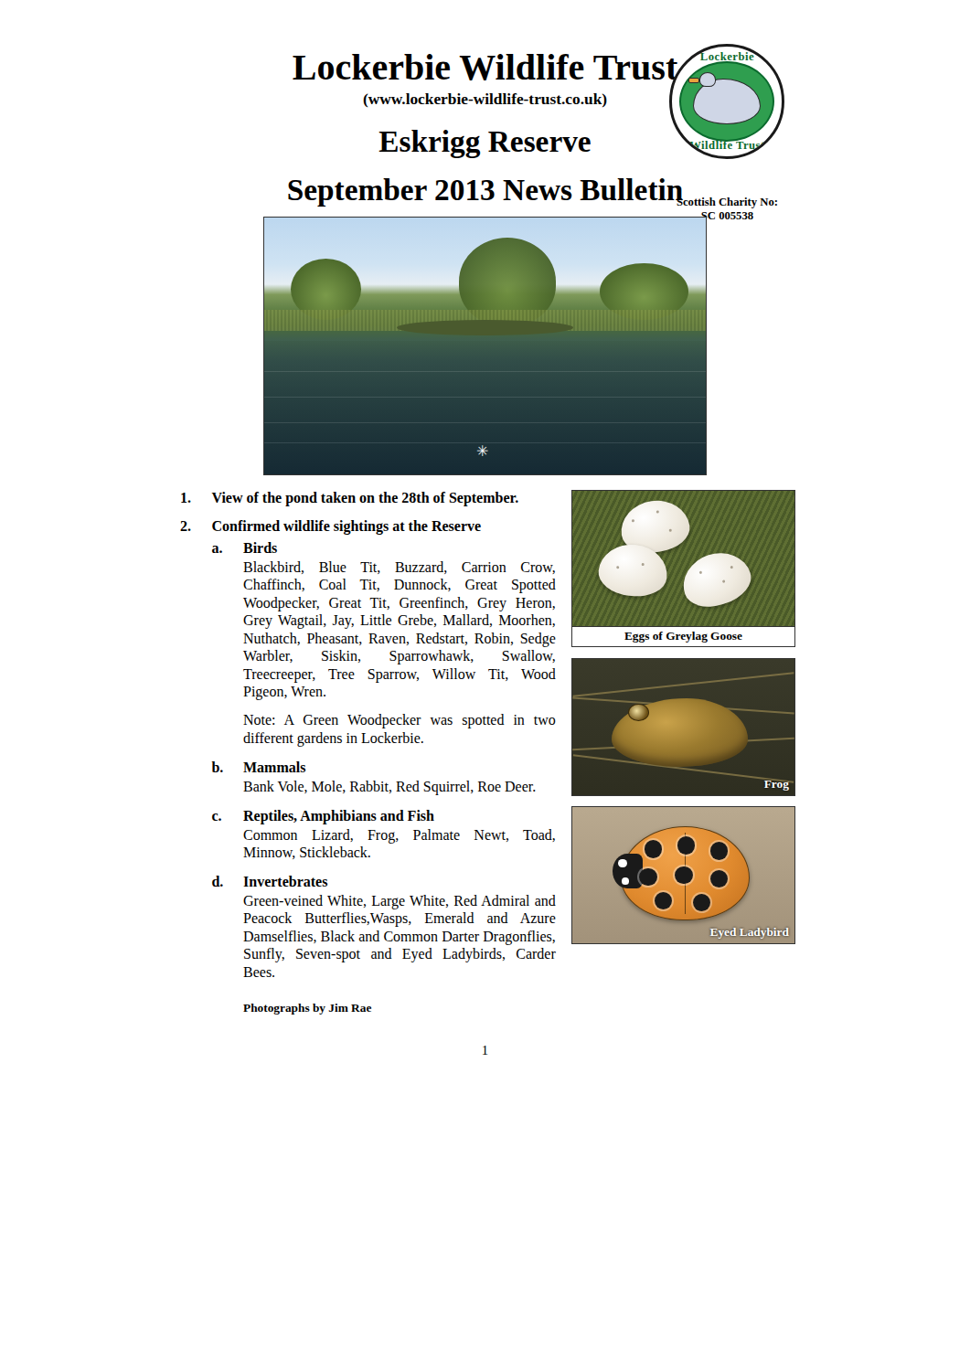Lockerbie
Wildlife Trust
Scottish Charity No:
SC 005538
Lockerbie Wildlife Trust
(www.lockerbie-wildlife-trust.co.uk)
Eskrigg Reserve
September 2013 News Bulletin
✳
View of the pond taken on the 28th of September.
Confirmed wildlife sightings at the Reserve
Birds
Blackbird, Blue Tit, Buzzard, Carrion Crow, Chaffinch, Coal Tit, Dunnock, Great Spotted Woodpecker, Great Tit, Greenfinch, Grey Heron, Grey Wagtail, Jay, Little Grebe, Mallard, Moorhen, Nuthatch, Pheasant, Raven, Redstart, Robin, Sedge Warbler, Siskin, Sparrowhawk, Swallow, Treecreeper, Tree Sparrow, Willow Tit, Wood Pigeon, Wren.
Note: A Green Woodpecker was spotted in two different gardens in Lockerbie.
Mammals
Bank Vole, Mole, Rabbit, Red Squirrel, Roe Deer.
Reptiles, Amphibians and Fish
Common Lizard, Frog, Palmate Newt, Toad, Minnow, Stickleback.
Invertebrates
Green-veined White, Large White, Red Admiral and Peacock Butterflies,Wasps, Emerald and Azure Damselflies, Black and Common Darter Dragonflies, Sunfly, Seven-spot and Eyed Ladybirds, Carder Bees.
Photographs by Jim Rae
Eggs of Greylag Goose
Frog
Eyed Ladybird
1